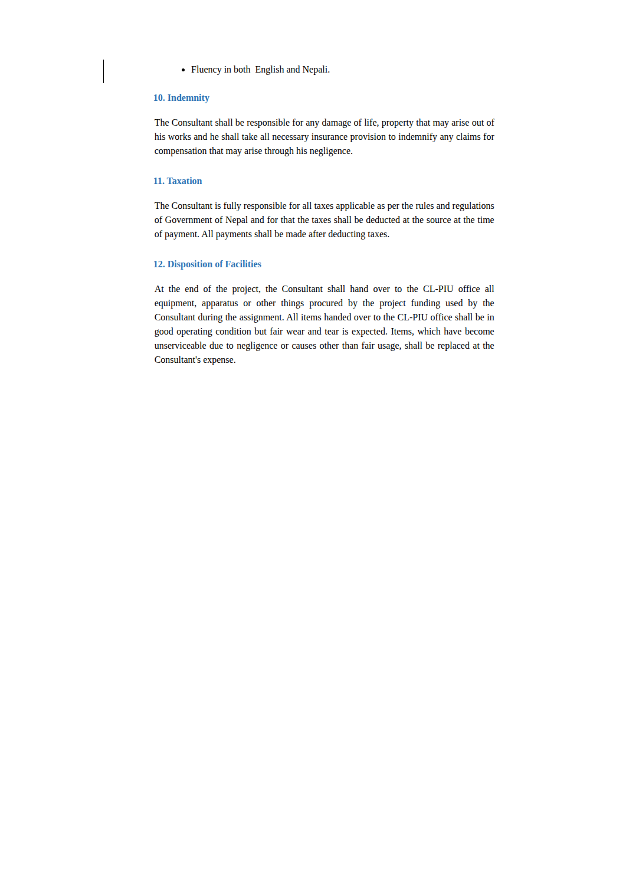Fluency in both English and Nepali.
10. Indemnity
The Consultant shall be responsible for any damage of life, property that may arise out of his works and he shall take all necessary insurance provision to indemnify any claims for compensation that may arise through his negligence.
11. Taxation
The Consultant is fully responsible for all taxes applicable as per the rules and regulations of Government of Nepal and for that the taxes shall be deducted at the source at the time of payment. All payments shall be made after deducting taxes.
12. Disposition of Facilities
At the end of the project, the Consultant shall hand over to the CL-PIU office all equipment, apparatus or other things procured by the project funding used by the Consultant during the assignment. All items handed over to the CL-PIU office shall be in good operating condition but fair wear and tear is expected. Items, which have become unserviceable due to negligence or causes other than fair usage, shall be replaced at the Consultant's expense.